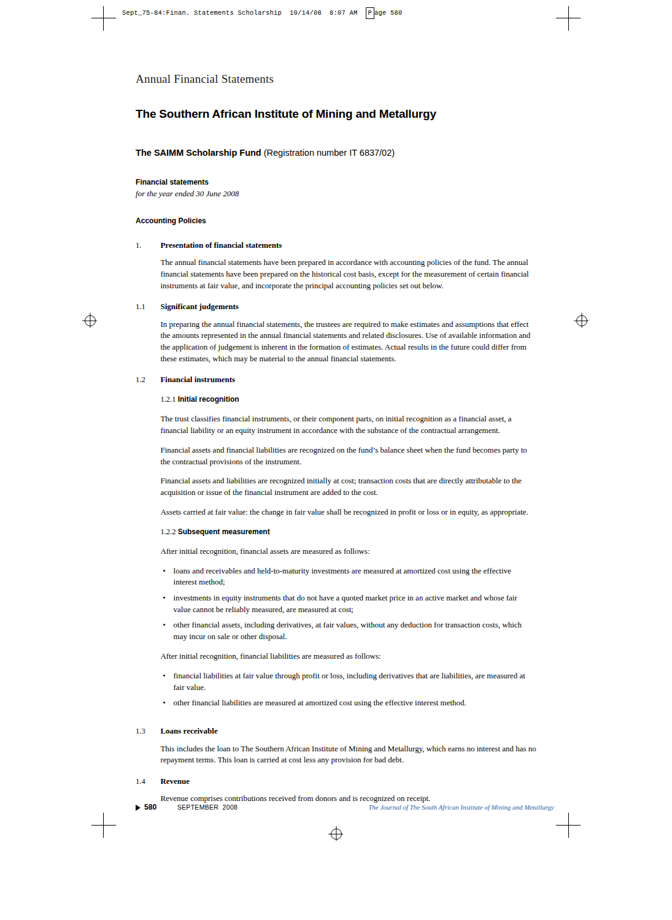Sept_75-84:Finan. Statements Scholarship 10/14/08 8:07 AM Page 580
Annual Financial Statements
The Southern African Institute of Mining and Metallurgy
The SAIMM Scholarship Fund (Registration number IT 6837/02)
Financial statements
for the year ended 30 June 2008
Accounting Policies
1.
Presentation of financial statements
The annual financial statements have been prepared in accordance with accounting policies of the fund. The annual financial statements have been prepared on the historical cost basis, except for the measurement of certain financial instruments at fair value, and incorporate the principal accounting policies set out below.
1.1
Significant judgements
In preparing the annual financial statements, the trustees are required to make estimates and assumptions that effect the amounts represented in the annual financial statements and related disclosures. Use of available information and the application of judgement is inherent in the formation of estimates. Actual results in the future could differ from these estimates, which may be material to the annual financial statements.
1.2
Financial instruments
1.2.1 Initial recognition
The trust classifies financial instruments, or their component parts, on initial recognition as a financial asset, a financial liability or an equity instrument in accordance with the substance of the contractual arrangement.
Financial assets and financial liabilities are recognized on the fund’s balance sheet when the fund becomes party to the contractual provisions of the instrument.
Financial assets and liabilities are recognized initially at cost; transaction costs that are directly attributable to the acquisition or issue of the financial instrument are added to the cost.
Assets carried at fair value: the change in fair value shall be recognized in profit or loss or in equity, as appropriate.
1.2.2 Subsequent measurement
After initial recognition, financial assets are measured as follows:
loans and receivables and held-to-maturity investments are measured at amortized cost using the effective interest method;
investments in equity instruments that do not have a quoted market price in an active market and whose fair value cannot be reliably measured, are measured at cost;
other financial assets, including derivatives, at fair values, without any deduction for transaction costs, which may incur on sale or other disposal.
After initial recognition, financial liabilities are measured as follows:
financial liabilities at fair value through profit or loss, including derivatives that are liabilities, are measured at fair value.
other financial liabilities are measured at amortized cost using the effective interest method.
1.3
Loans receivable
This includes the loan to The Southern African Institute of Mining and Metallurgy, which earns no interest and has no repayment terms. This loan is carried at cost less any provision for bad debt.
1.4
Revenue
Revenue comprises contributions received from donors and is recognized on receipt.
580 SEPTEMBER 2008 The Journal of The South African Institute of Mining and Metallurgy